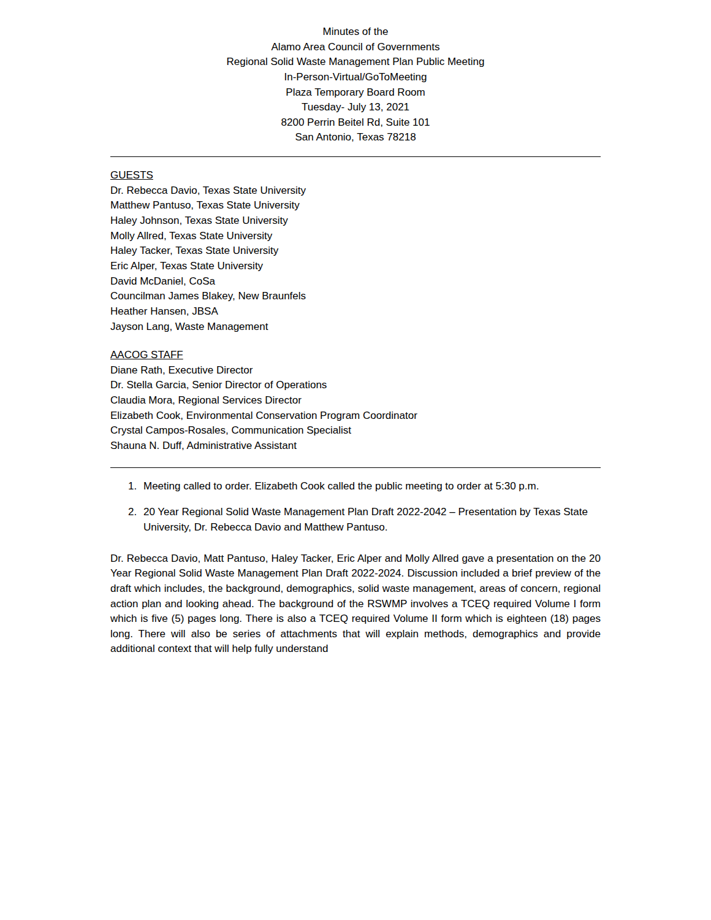Minutes of the
Alamo Area Council of Governments
Regional Solid Waste Management Plan Public Meeting
In-Person-Virtual/GoToMeeting
Plaza Temporary Board Room
Tuesday- July 13, 2021
8200 Perrin Beitel Rd, Suite 101
San Antonio, Texas 78218
GUESTS
Dr. Rebecca Davio, Texas State University
Matthew Pantuso, Texas State University
Haley Johnson, Texas State University
Molly Allred, Texas State University
Haley Tacker, Texas State University
Eric Alper, Texas State University
David McDaniel, CoSa
Councilman James Blakey, New Braunfels
Heather Hansen, JBSA
Jayson Lang, Waste Management
AACOG STAFF
Diane Rath, Executive Director
Dr. Stella Garcia, Senior Director of Operations
Claudia Mora, Regional Services Director
Elizabeth Cook, Environmental Conservation Program Coordinator
Crystal Campos-Rosales, Communication Specialist
Shauna N. Duff, Administrative Assistant
Meeting called to order. Elizabeth Cook called the public meeting to order at 5:30 p.m.
20 Year Regional Solid Waste Management Plan Draft 2022-2042 – Presentation by Texas State University, Dr. Rebecca Davio and Matthew Pantuso.
Dr. Rebecca Davio, Matt Pantuso, Haley Tacker, Eric Alper and Molly Allred gave a presentation on the 20 Year Regional Solid Waste Management Plan Draft 2022-2024. Discussion included a brief preview of the draft which includes, the background, demographics, solid waste management, areas of concern, regional action plan and looking ahead. The background of the RSWMP involves a TCEQ required Volume I form which is five (5) pages long. There is also a TCEQ required Volume II form which is eighteen (18) pages long. There will also be series of attachments that will explain methods, demographics and provide additional context that will help fully understand